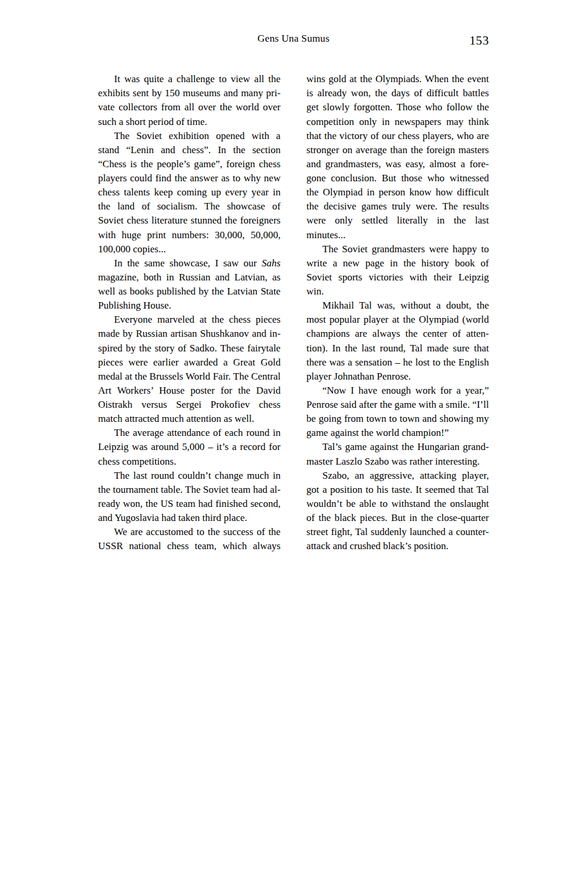Gens Una Sumus 153
It was quite a challenge to view all the exhibits sent by 150 museums and many private collectors from all over the world over such a short period of time.
The Soviet exhibition opened with a stand “Lenin and chess”. In the section “Chess is the people’s game”, foreign chess players could find the answer as to why new chess talents keep coming up every year in the land of socialism. The showcase of Soviet chess literature stunned the foreigners with huge print numbers: 30,000, 50,000, 100,000 copies...
In the same showcase, I saw our Sahs magazine, both in Russian and Latvian, as well as books published by the Latvian State Publishing House.
Everyone marveled at the chess pieces made by Russian artisan Shushkanov and inspired by the story of Sadko. These fairytale pieces were earlier awarded a Great Gold medal at the Brussels World Fair. The Central Art Workers’ House poster for the David Oistrakh versus Sergei Prokofiev chess match attracted much attention as well.
The average attendance of each round in Leipzig was around 5,000 – it’s a record for chess competitions.
The last round couldn’t change much in the tournament table. The Soviet team had already won, the US team had finished second, and Yugoslavia had taken third place.
We are accustomed to the success of the USSR national chess team, which always wins gold at the Olympiads. When the event is already won, the days of difficult battles get slowly forgotten. Those who follow the competition only in newspapers may think that the victory of our chess players, who are stronger on average than the foreign masters and grandmasters, was easy, almost a foregone conclusion. But those who witnessed the Olympiad in person know how difficult the decisive games truly were. The results were only settled literally in the last minutes...
The Soviet grandmasters were happy to write a new page in the history book of Soviet sports victories with their Leipzig win.
Mikhail Tal was, without a doubt, the most popular player at the Olympiad (world champions are always the center of attention). In the last round, Tal made sure that there was a sensation – he lost to the English player Johnathan Penrose.
“Now I have enough work for a year,” Penrose said after the game with a smile. “I’ll be going from town to town and showing my game against the world champion!”
Tal’s game against the Hungarian grandmaster Laszlo Szabo was rather interesting.
Szabo, an aggressive, attacking player, got a position to his taste. It seemed that Tal wouldn’t be able to withstand the onslaught of the black pieces. But in the close-quarter street fight, Tal suddenly launched a counter-attack and crushed black’s position.